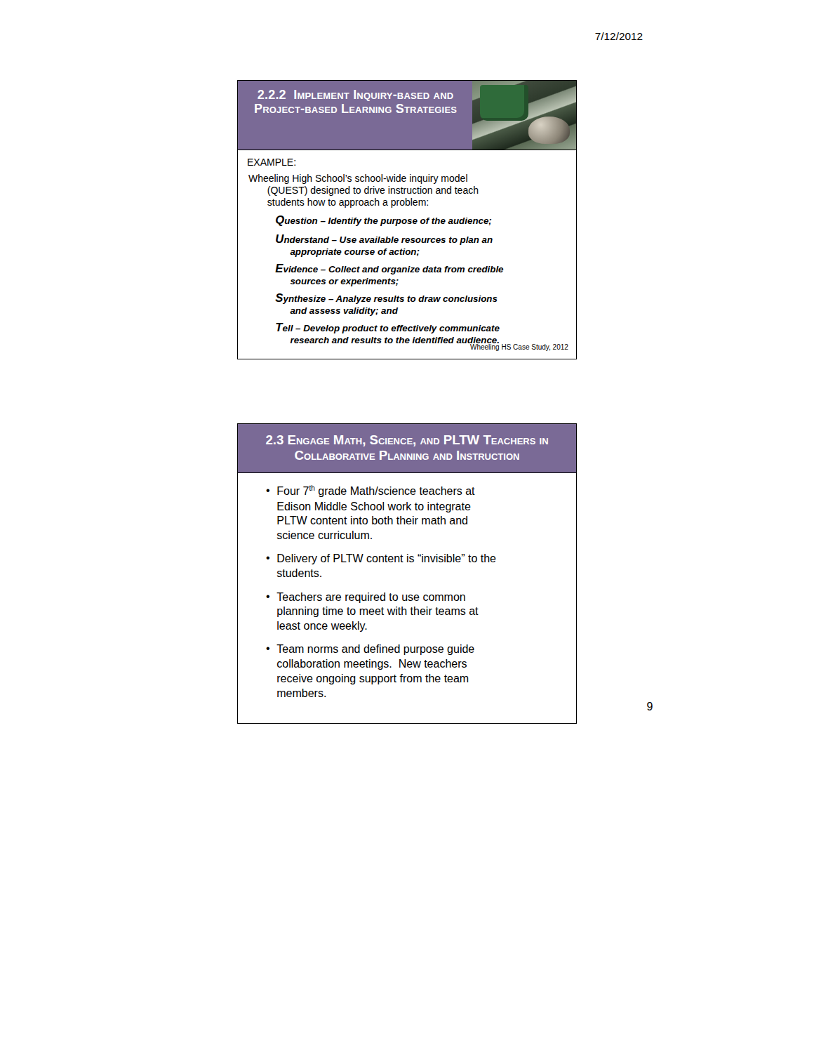7/12/2012
2.2.2 Implement Inquiry-based and Project-based Learning Strategies
EXAMPLE:
Wheeling High School’s school-wide inquiry model (QUEST) designed to drive instruction and teach students how to approach a problem:
Question – Identify the purpose of the audience;
Understand – Use available resources to plan an appropriate course of action;
Evidence – Collect and organize data from credible sources or experiments;
Synthesize – Analyze results to draw conclusions and assess validity; and
Tell – Develop product to effectively communicate research and results to the identified audience.
Wheeling HS Case Study, 2012
2.3 Engage Math, Science, and PLTW Teachers in Collaborative Planning and Instruction
Four 7th grade Math/science teachers at Edison Middle School work to integrate PLTW content into both their math and science curriculum.
Delivery of PLTW content is “invisible” to the students.
Teachers are required to use common planning time to meet with their teams at least once weekly.
Team norms and defined purpose guide collaboration meetings. New teachers receive ongoing support from the team members.
9